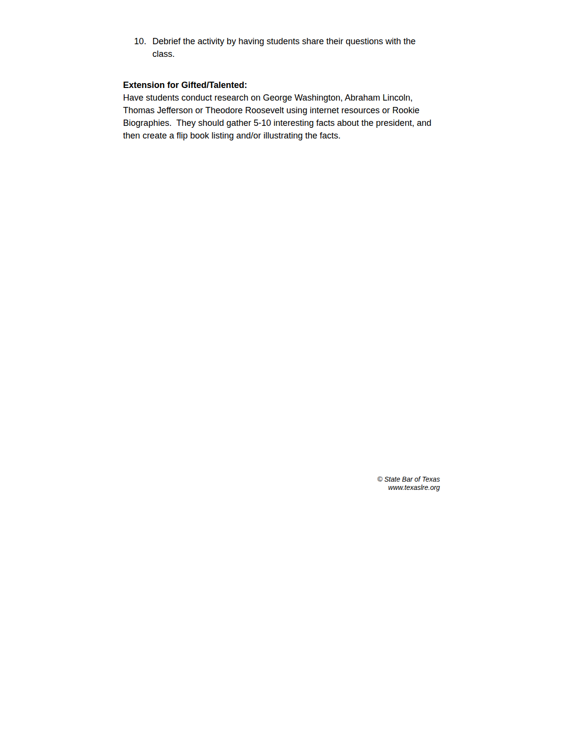Debrief the activity by having students share their questions with the class.
Extension for Gifted/Talented:
Have students conduct research on George Washington, Abraham Lincoln, Thomas Jefferson or Theodore Roosevelt using internet resources or Rookie Biographies. They should gather 5-10 interesting facts about the president, and then create a flip book listing and/or illustrating the facts.
© State Bar of Texas
www.texaslre.org